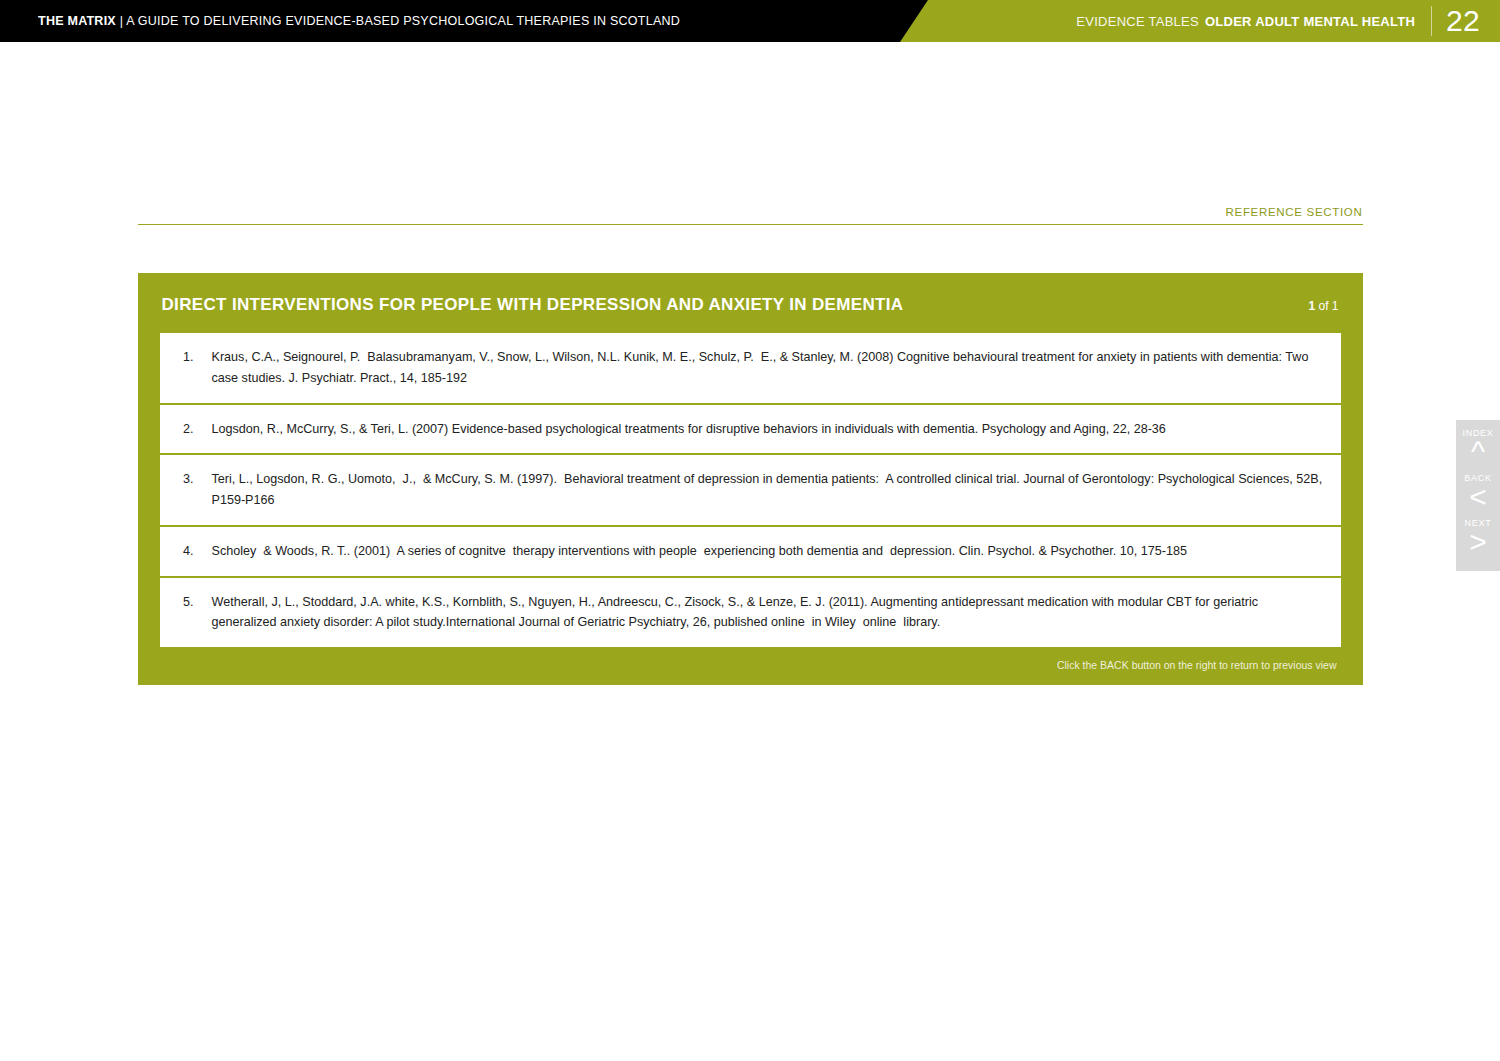THE MATRIX | A GUIDE TO DELIVERING EVIDENCE-BASED PSYCHOLOGICAL THERAPIES IN SCOTLAND
EVIDENCE TABLES OLDER ADULT MENTAL HEALTH 22
REFERENCE SECTION
DIRECT INTERVENTIONS FOR PEOPLE WITH DEPRESSION AND ANXIETY IN DEMENTIA
1 of 1
1. Kraus, C.A., Seignourel, P. Balasubramanyam, V., Snow, L., Wilson, N.L. Kunik, M. E., Schulz, P. E., & Stanley, M. (2008) Cognitive behavioural treatment for anxiety in patients with dementia: Two case studies. J. Psychiatr. Pract., 14, 185-192
2. Logsdon, R., McCurry, S., & Teri, L. (2007) Evidence-based psychological treatments for disruptive behaviors in individuals with dementia. Psychology and Aging, 22, 28-36
3. Teri, L., Logsdon, R. G., Uomoto, J., & McCury, S. M. (1997). Behavioral treatment of depression in dementia patients: A controlled clinical trial. Journal of Gerontology: Psychological Sciences, 52B, P159-P166
4. Scholey & Woods, R. T.. (2001) A series of cognitve therapy interventions with people experiencing both dementia and depression. Clin. Psychol. & Psychother. 10, 175-185
5. Wetherall, J, L., Stoddard, J.A. white, K.S., Kornblith, S., Nguyen, H., Andreescu, C., Zisock, S., & Lenze, E. J. (2011). Augmenting antidepressant medication with modular CBT for geriatric generalized anxiety disorder: A pilot study.International Journal of Geriatric Psychiatry, 26, published online in Wiley online library.
Click the BACK button on the right to return to previous view
INDEX
^
BACK
<
NEXT
>